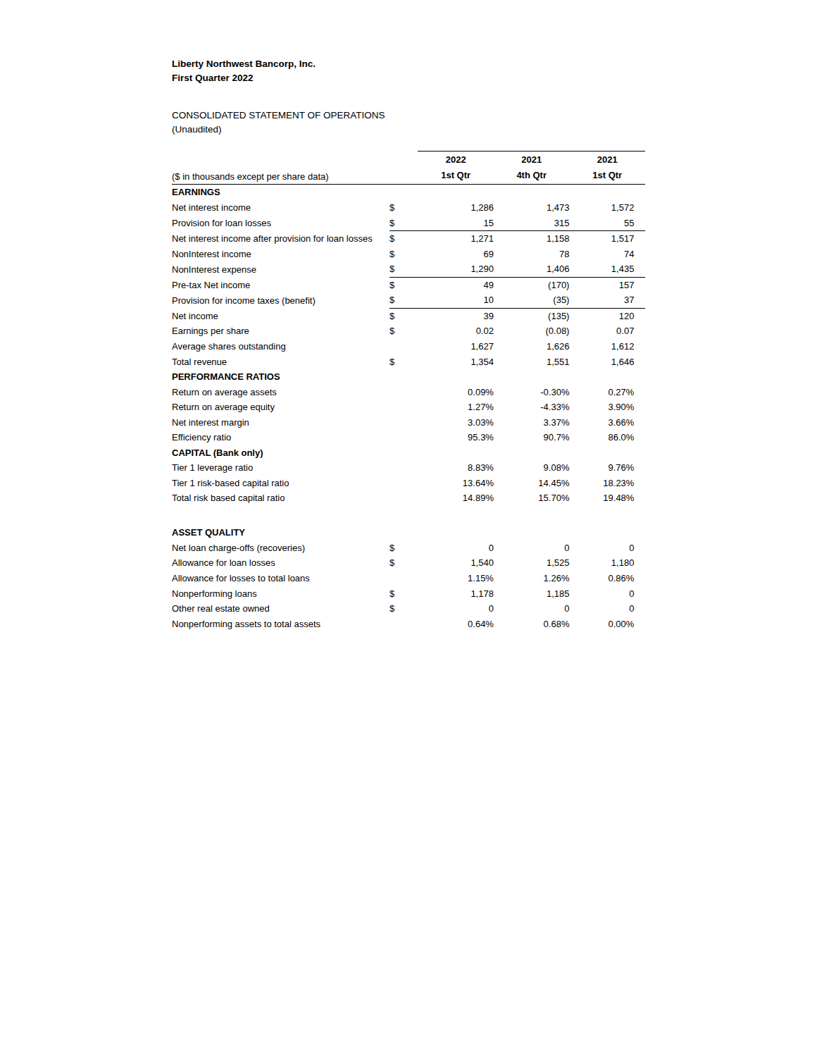Liberty Northwest Bancorp, Inc.
First Quarter 2022
CONSOLIDATED STATEMENT OF OPERATIONS
(Unaudited)
| | | 2022 | 2021 | 2021 |
| --- | --- | --- | --- | --- |
| ($ in thousands except per share data) | | 1st Qtr | 4th Qtr | 1st Qtr |
| EARNINGS |
| Net interest income | $ | 1,286 | 1,473 | 1,572 |
| Provision for loan losses | $ | 15 | 315 | 55 |
| Net interest income after provision for loan losses | $ | 1,271 | 1,158 | 1,517 |
| NonInterest income | $ | 69 | 78 | 74 |
| NonInterest expense | $ | 1,290 | 1,406 | 1,435 |
| Pre-tax Net income | $ | 49 | (170) | 157 |
| Provision for income taxes (benefit) | $ | 10 | (35) | 37 |
| Net income | $ | 39 | (135) | 120 |
| Earnings per share | $ | 0.02 | (0.08) | 0.07 |
| Average shares outstanding | | 1,627 | 1,626 | 1,612 |
| Total revenue | $ | 1,354 | 1,551 | 1,646 |
| PERFORMANCE RATIOS |
| Return on average assets | | 0.09% | -0.30% | 0.27% |
| Return on average equity | | 1.27% | -4.33% | 3.90% |
| Net interest margin | | 3.03% | 3.37% | 3.66% |
| Efficiency ratio | | 95.3% | 90.7% | 86.0% |
| CAPITAL (Bank only) |
| Tier 1 leverage ratio | | 8.83% | 9.08% | 9.76% |
| Tier 1 risk-based capital ratio | | 13.64% | 14.45% | 18.23% |
| Total risk based capital ratio | | 14.89% | 15.70% | 19.48% |
| ASSET QUALITY |
| Net loan charge-offs (recoveries) | $ | 0 | 0 | 0 |
| Allowance for loan losses | $ | 1,540 | 1,525 | 1,180 |
| Allowance for losses to total loans | | 1.15% | 1.26% | 0.86% |
| Nonperforming loans | $ | 1,178 | 1,185 | 0 |
| Other real estate owned | $ | 0 | 0 | 0 |
| Nonperforming assets to total assets | | 0.64% | 0.68% | 0.00% |